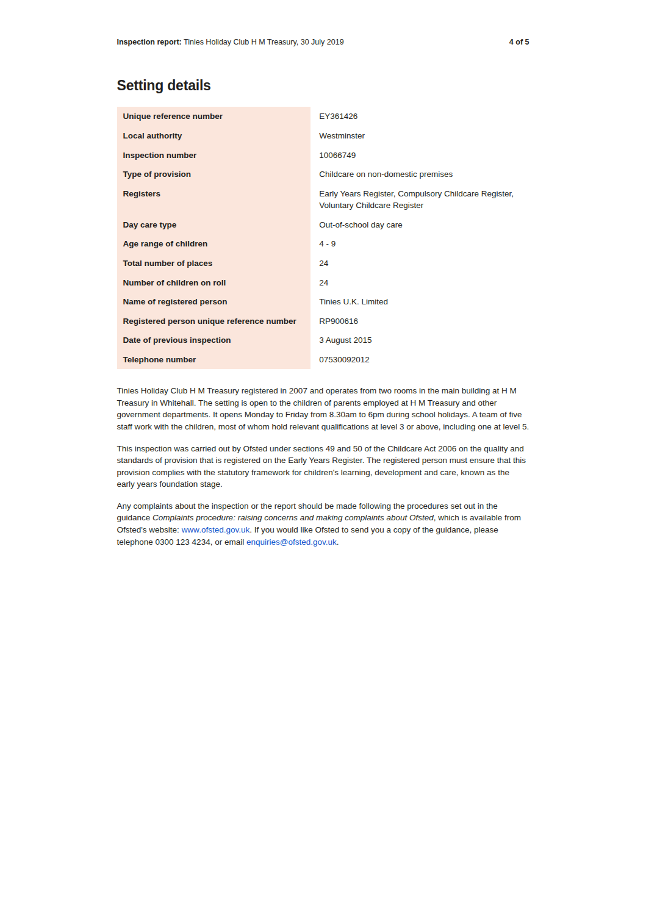Inspection report: Tinies Holiday Club H M Treasury, 30 July 2019
4 of 5
Setting details
| Unique reference number | EY361426 |
| Local authority | Westminster |
| Inspection number | 10066749 |
| Type of provision | Childcare on non-domestic premises |
| Registers | Early Years Register, Compulsory Childcare Register, Voluntary Childcare Register |
| Day care type | Out-of-school day care |
| Age range of children | 4 - 9 |
| Total number of places | 24 |
| Number of children on roll | 24 |
| Name of registered person | Tinies U.K. Limited |
| Registered person unique reference number | RP900616 |
| Date of previous inspection | 3 August 2015 |
| Telephone number | 07530092012 |
Tinies Holiday Club H M Treasury registered in 2007 and operates from two rooms in the main building at H M Treasury in Whitehall. The setting is open to the children of parents employed at H M Treasury and other government departments. It opens Monday to Friday from 8.30am to 6pm during school holidays. A team of five staff work with the children, most of whom hold relevant qualifications at level 3 or above, including one at level 5.
This inspection was carried out by Ofsted under sections 49 and 50 of the Childcare Act 2006 on the quality and standards of provision that is registered on the Early Years Register. The registered person must ensure that this provision complies with the statutory framework for children's learning, development and care, known as the early years foundation stage.
Any complaints about the inspection or the report should be made following the procedures set out in the guidance Complaints procedure: raising concerns and making complaints about Ofsted, which is available from Ofsted's website: www.ofsted.gov.uk. If you would like Ofsted to send you a copy of the guidance, please telephone 0300 123 4234, or email enquiries@ofsted.gov.uk.